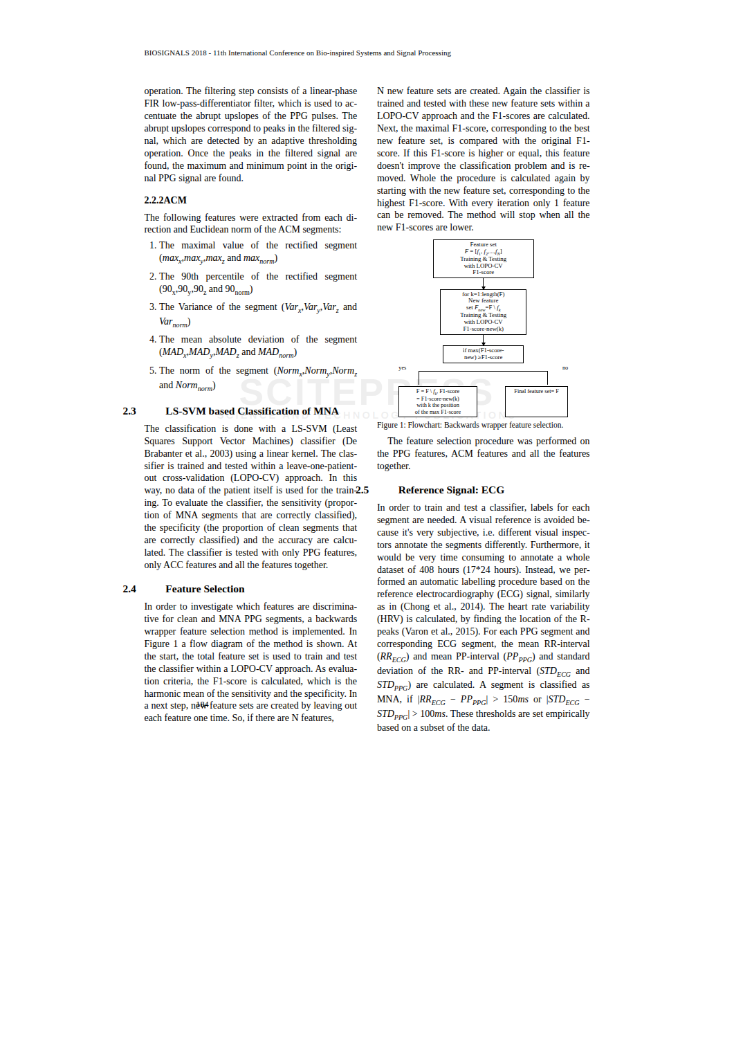BIOSIGNALS 2018 - 11th International Conference on Bio-inspired Systems and Signal Processing
SCITEPRESSSCIENCE AND TECHNOLOGY PUBLICATIONS
operation. The filtering step consists of a linear-phase FIR low-pass-differentiator filter, which is used to accentuate the abrupt upslopes of the PPG pulses. The abrupt upslopes correspond to peaks in the filtered signal, which are detected by an adaptive thresholding operation. Once the peaks in the filtered signal are found, the maximum and minimum point in the original PPG signal are found.
2.2.2 ACM
The following features were extracted from each direction and Euclidean norm of the ACM segments:
The maximal value of the rectified segment (maxx,maxy,maxz and maxnorm)
The 90th percentile of the rectified segment (90x,90y,90z and 90norm)
The Variance of the segment (Varx,Vary,Varz and Varnorm)
The mean absolute deviation of the segment (MADx,MADy,MADz and MADnorm)
The norm of the segment (Normx,Normy,Normz and Normnorm)
2.3 LS-SVM based Classification of MNA
The classification is done with a LS-SVM (Least Squares Support Vector Machines) classifier (De Brabanter et al., 2003) using a linear kernel. The classifier is trained and tested within a leave-one-patient-out cross-validation (LOPO-CV) approach. In this way, no data of the patient itself is used for the training. To evaluate the classifier, the sensitivity (proportion of MNA segments that are correctly classified), the specificity (the proportion of clean segments that are correctly classified) and the accuracy are calculated. The classifier is tested with only PPG features, only ACC features and all the features together.
2.4 Feature Selection
In order to investigate which features are discriminative for clean and MNA PPG segments, a backwards wrapper feature selection method is implemented. In Figure 1 a flow diagram of the method is shown. At the start, the total feature set is used to train and test the classifier within a LOPO-CV approach. As evaluation criteria, the F1-score is calculated, which is the harmonic mean of the sensitivity and the specificity. In a next step, new feature sets are created by leaving out each feature one time. So, if there are N features,
N new feature sets are created. Again the classifier is trained and tested with these new feature sets within a LOPO-CV approach and the F1-scores are calculated. Next, the maximal F1-score, corresponding to the best new feature set, is compared with the original F1-score. If this F1-score is higher or equal, this feature doesn't improve the classification problem and is removed. Whole the procedure is calculated again by starting with the new feature set, corresponding to the highest F1-score. With every iteration only 1 feature can be removed. The method will stop when all the new F1-scores are lower.
Feature set
F = [f1, f2,...,fN]
Training & Testing
with LOPO-CV
F1-score
for k=1:length(F)
New feature
set Fnew=F \ fk
Training & Testing
with LOPO-CV
F1-score-new(k)
if max(F1-score-
new) ≥F1-score
yes no
F = F \ fk, F1-score
= F1-score-new(k)
with k the position
of the max F1-score
Final feature set= F
Figure 1: Flowchart: Backwards wrapper feature selection.
The feature selection procedure was performed on the PPG features, ACM features and all the features together.
2.5 Reference Signal: ECG
In order to train and test a classifier, labels for each segment are needed. A visual reference is avoided because it's very subjective, i.e. different visual inspectors annotate the segments differently. Furthermore, it would be very time consuming to annotate a whole dataset of 408 hours (17*24 hours). Instead, we performed an automatic labelling procedure based on the reference electrocardiography (ECG) signal, similarly as in (Chong et al., 2014). The heart rate variability (HRV) is calculated, by finding the location of the R-peaks (Varon et al., 2015). For each PPG segment and corresponding ECG segment, the mean RR-interval (RRECG) and mean PP-interval (PPPPG) and standard deviation of the RR- and PP-interval (STDECG and STDPPG) are calculated. A segment is classified as MNA, if |RRECG − PPPPG| > 150ms or |STDECG − STDPPG| > 100ms. These thresholds are set empirically based on a subset of the data.
184